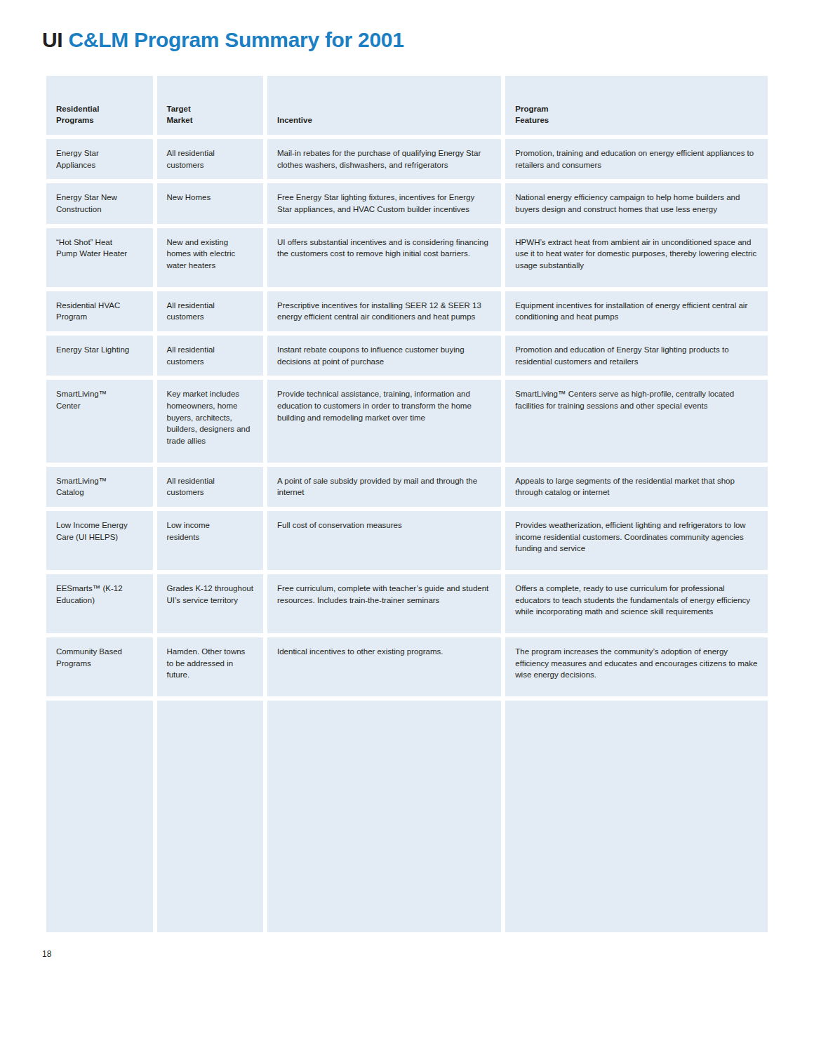UI C&LM Program Summary for 2001
| Residential Programs | Target Market | Incentive | Program Features |
| --- | --- | --- | --- |
| Energy Star Appliances | All residential customers | Mail-in rebates for the purchase of qualifying Energy Star clothes washers, dishwashers, and refrigerators | Promotion, training and education on energy efficient appliances to retailers and consumers |
| Energy Star New Construction | New Homes | Free Energy Star lighting fixtures, incentives for Energy Star appliances, and HVAC Custom builder incentives | National energy efficiency campaign to help home builders and buyers design and construct homes that use less energy |
| “Hot Shot” Heat Pump Water Heater | New and existing homes with electric water heaters | UI offers substantial incentives and is considering financing the customers cost to remove high initial cost barriers. | HPWH’s extract heat from ambient air in unconditioned space and use it to heat water for domestic purposes, thereby lowering electric usage substantially |
| Residential HVAC Program | All residential customers | Prescriptive incentives for installing SEER 12 & SEER 13 energy efficient central air conditioners and heat pumps | Equipment incentives for installation of energy efficient central air conditioning and heat pumps |
| Energy Star Lighting | All residential customers | Instant rebate coupons to influence customer buying decisions at point of purchase | Promotion and education of Energy Star lighting products to residential customers and retailers |
| SmartLiving™ Center | Key market includes homeowners, home buyers, architects, builders, designers and trade allies | Provide technical assistance, training, information and education to customers in order to transform the home building and remodeling market over time | SmartLiving™ Centers serve as high-profile, centrally located facilities for training sessions and other special events |
| SmartLiving™ Catalog | All residential customers | A point of sale subsidy provided by mail and through the internet | Appeals to large segments of the residential market that shop through catalog or internet |
| Low Income Energy Care (UI HELPS) | Low income residents | Full cost of conservation measures | Provides weatherization, efficient lighting and refrigerators to low income residential customers. Coordinates community agencies funding and service |
| EESmarts™ (K-12 Education) | Grades K-12 throughout UI’s service territory | Free curriculum, complete with teacher’s guide and student resources. Includes train-the-trainer seminars | Offers a complete, ready to use curriculum for professional educators to teach students the fundamentals of energy efficiency while incorporating math and science skill requirements |
| Community Based Programs | Hamden. Other towns to be addressed in future. | Identical incentives to other existing programs. | The program increases the community’s adoption of energy efficiency measures and educates and encourages citizens to make wise energy decisions. |
18